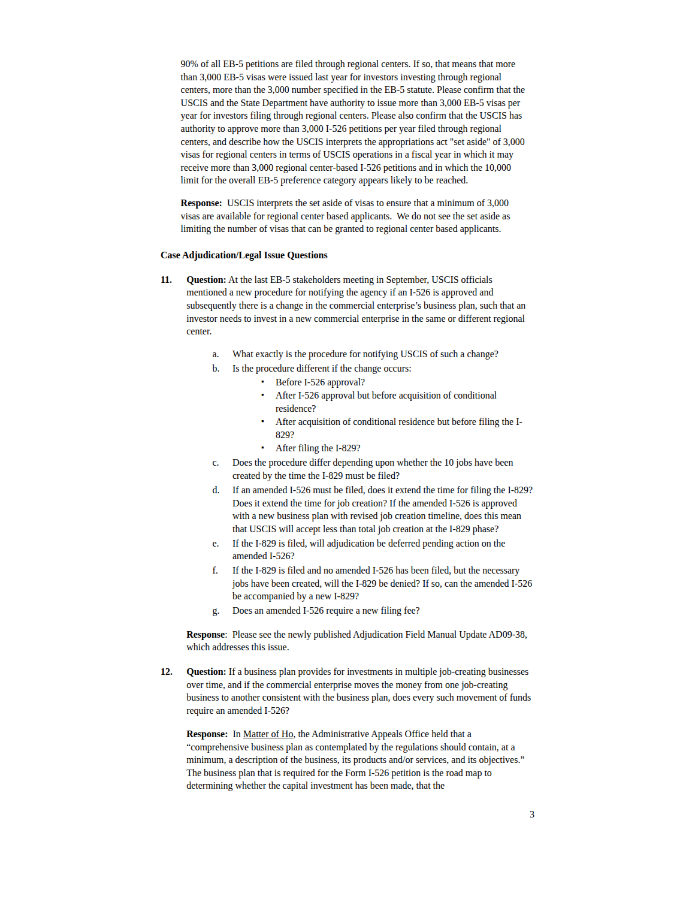90% of all EB-5 petitions are filed through regional centers. If so, that means that more than 3,000 EB-5 visas were issued last year for investors investing through regional centers, more than the 3,000 number specified in the EB-5 statute. Please confirm that the USCIS and the State Department have authority to issue more than 3,000 EB-5 visas per year for investors filing through regional centers. Please also confirm that the USCIS has authority to approve more than 3,000 I-526 petitions per year filed through regional centers, and describe how the USCIS interprets the appropriations act "set aside" of 3,000 visas for regional centers in terms of USCIS operations in a fiscal year in which it may receive more than 3,000 regional center-based I-526 petitions and in which the 10,000 limit for the overall EB-5 preference category appears likely to be reached.
Response: USCIS interprets the set aside of visas to ensure that a minimum of 3,000 visas are available for regional center based applicants. We do not see the set aside as limiting the number of visas that can be granted to regional center based applicants.
Case Adjudication/Legal Issue Questions
11.
Question: At the last EB-5 stakeholders meeting in September, USCIS officials mentioned a new procedure for notifying the agency if an I-526 is approved and subsequently there is a change in the commercial enterprise’s business plan, such that an investor needs to invest in a new commercial enterprise in the same or different regional center.
a. What exactly is the procedure for notifying USCIS of such a change?
b. Is the procedure different if the change occurs:
Before I-526 approval?
After I-526 approval but before acquisition of conditional residence?
After acquisition of conditional residence but before filing the I-829?
After filing the I-829?
c. Does the procedure differ depending upon whether the 10 jobs have been created by the time the I-829 must be filed?
d. If an amended I-526 must be filed, does it extend the time for filing the I-829? Does it extend the time for job creation? If the amended I-526 is approved with a new business plan with revised job creation timeline, does this mean that USCIS will accept less than total job creation at the I-829 phase?
e. If the I-829 is filed, will adjudication be deferred pending action on the amended I-526?
f. If the I-829 is filed and no amended I-526 has been filed, but the necessary jobs have been created, will the I-829 be denied? If so, can the amended I-526 be accompanied by a new I-829?
g. Does an amended I-526 require a new filing fee?
Response: Please see the newly published Adjudication Field Manual Update AD09-38, which addresses this issue.
12.
Question: If a business plan provides for investments in multiple job-creating businesses over time, and if the commercial enterprise moves the money from one job-creating business to another consistent with the business plan, does every such movement of funds require an amended I-526?
Response: In Matter of Ho, the Administrative Appeals Office held that a “comprehensive business plan as contemplated by the regulations should contain, at a minimum, a description of the business, its products and/or services, and its objectives.” The business plan that is required for the Form I-526 petition is the road map to determining whether the capital investment has been made, that the
3